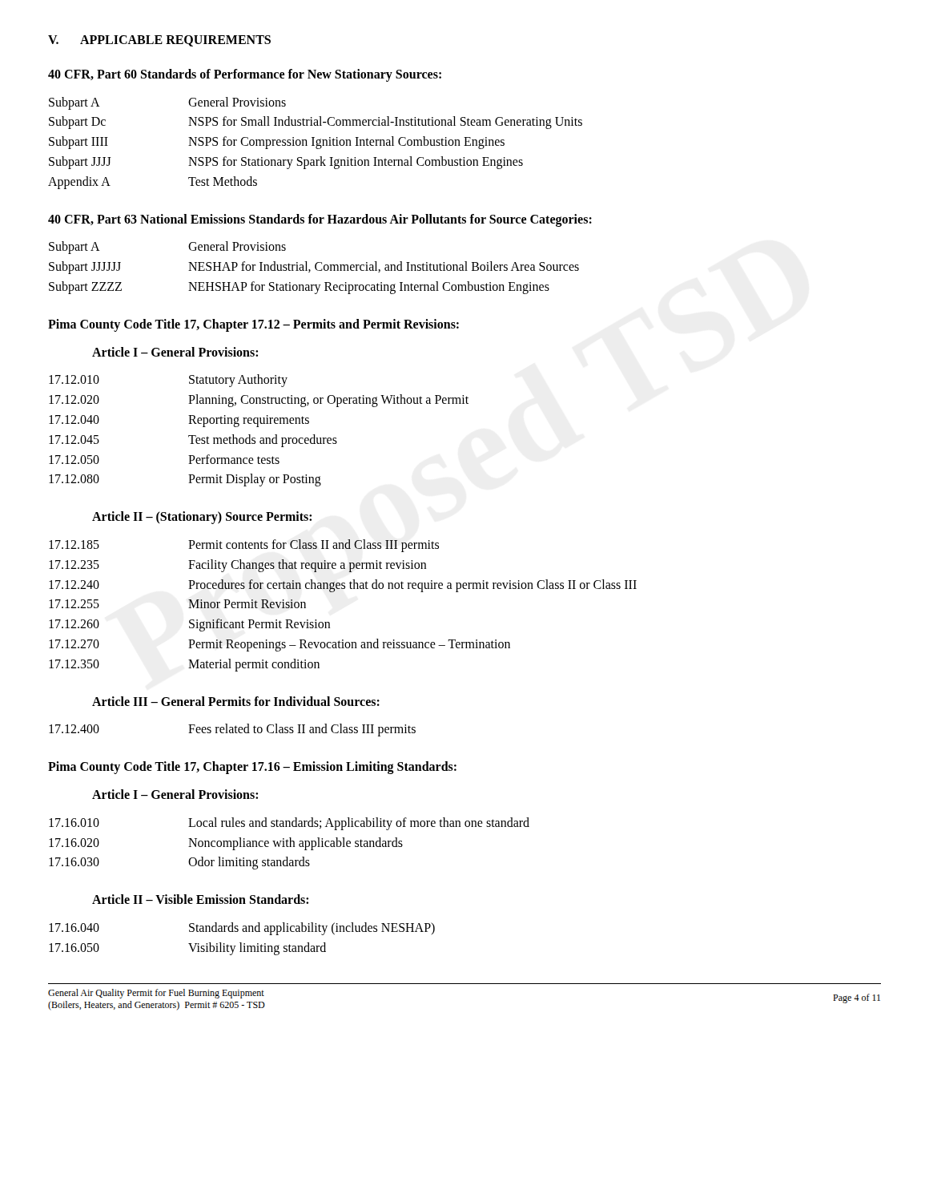Proposed TSD
V. APPLICABLE REQUIREMENTS
40 CFR, Part 60 Standards of Performance for New Stationary Sources:
| Subpart A | General Provisions |
| Subpart Dc | NSPS for Small Industrial-Commercial-Institutional Steam Generating Units |
| Subpart IIII | NSPS for Compression Ignition Internal Combustion Engines |
| Subpart JJJJ | NSPS for Stationary Spark Ignition Internal Combustion Engines |
| Appendix A | Test Methods |
40 CFR, Part 63 National Emissions Standards for Hazardous Air Pollutants for Source Categories:
| Subpart A | General Provisions |
| Subpart JJJJJJ | NESHAP for Industrial, Commercial, and Institutional Boilers Area Sources |
| Subpart ZZZZ | NEHSHAP for Stationary Reciprocating Internal Combustion Engines |
Pima County Code Title 17, Chapter 17.12 – Permits and Permit Revisions:
Article I – General Provisions:
| 17.12.010 | Statutory Authority |
| 17.12.020 | Planning, Constructing, or Operating Without a Permit |
| 17.12.040 | Reporting requirements |
| 17.12.045 | Test methods and procedures |
| 17.12.050 | Performance tests |
| 17.12.080 | Permit Display or Posting |
Article II – (Stationary) Source Permits:
| 17.12.185 | Permit contents for Class II and Class III permits |
| 17.12.235 | Facility Changes that require a permit revision |
| 17.12.240 | Procedures for certain changes that do not require a permit revision Class II or Class III |
| 17.12.255 | Minor Permit Revision |
| 17.12.260 | Significant Permit Revision |
| 17.12.270 | Permit Reopenings – Revocation and reissuance – Termination |
| 17.12.350 | Material permit condition |
Article III – General Permits for Individual Sources:
| 17.12.400 | Fees related to Class II and Class III permits |
Pima County Code Title 17, Chapter 17.16 – Emission Limiting Standards:
Article I – General Provisions:
| 17.16.010 | Local rules and standards; Applicability of more than one standard |
| 17.16.020 | Noncompliance with applicable standards |
| 17.16.030 | Odor limiting standards |
Article II – Visible Emission Standards:
| 17.16.040 | Standards and applicability (includes NESHAP) |
| 17.16.050 | Visibility limiting standard |
General Air Quality Permit for Fuel Burning Equipment
(Boilers, Heaters, and Generators) Permit # 6205 - TSD
Page 4 of 11